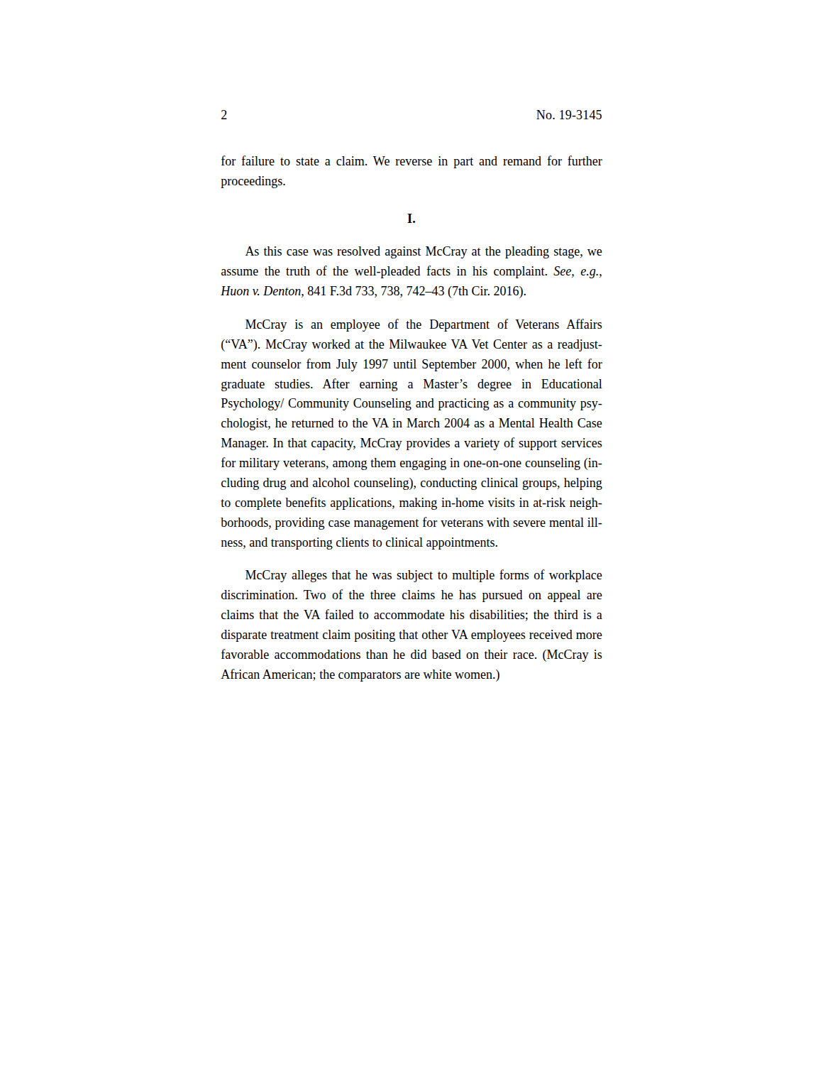2 No. 19-3145
for failure to state a claim. We reverse in part and remand for further proceedings.
I.
As this case was resolved against McCray at the pleading stage, we assume the truth of the well-pleaded facts in his complaint. See, e.g., Huon v. Denton, 841 F.3d 733, 738, 742–43 (7th Cir. 2016).
McCray is an employee of the Department of Veterans Affairs (“VA”). McCray worked at the Milwaukee VA Vet Center as a readjustment counselor from July 1997 until September 2000, when he left for graduate studies. After earning a Master’s degree in Educational Psychology/ Community Counseling and practicing as a community psychologist, he returned to the VA in March 2004 as a Mental Health Case Manager. In that capacity, McCray provides a variety of support services for military veterans, among them engaging in one-on-one counseling (including drug and alcohol counseling), conducting clinical groups, helping to complete benefits applications, making in-home visits in at-risk neighborhoods, providing case management for veterans with severe mental illness, and transporting clients to clinical appointments.
McCray alleges that he was subject to multiple forms of workplace discrimination. Two of the three claims he has pursued on appeal are claims that the VA failed to accommodate his disabilities; the third is a disparate treatment claim positing that other VA employees received more favorable accommodations than he did based on their race. (McCray is African American; the comparators are white women.)